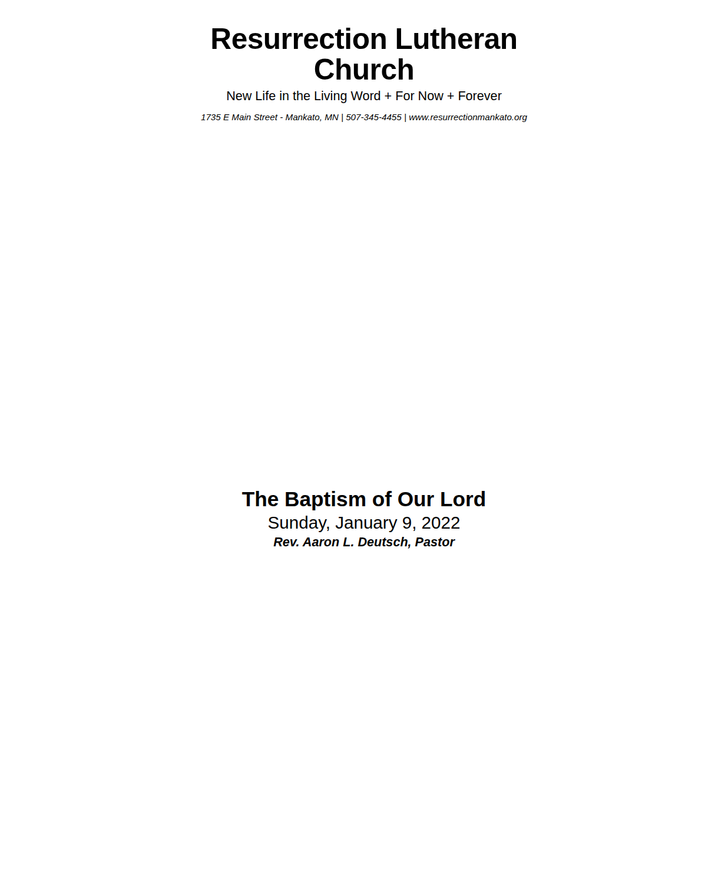Resurrection Lutheran Church
New Life in the Living Word + For Now + Forever
1735 E Main Street - Mankato, MN | 507-345-4455 | www.resurrectionmankato.org
The Baptism of Our Lord
Sunday, January 9, 2022
Rev. Aaron L. Deutsch, Pastor